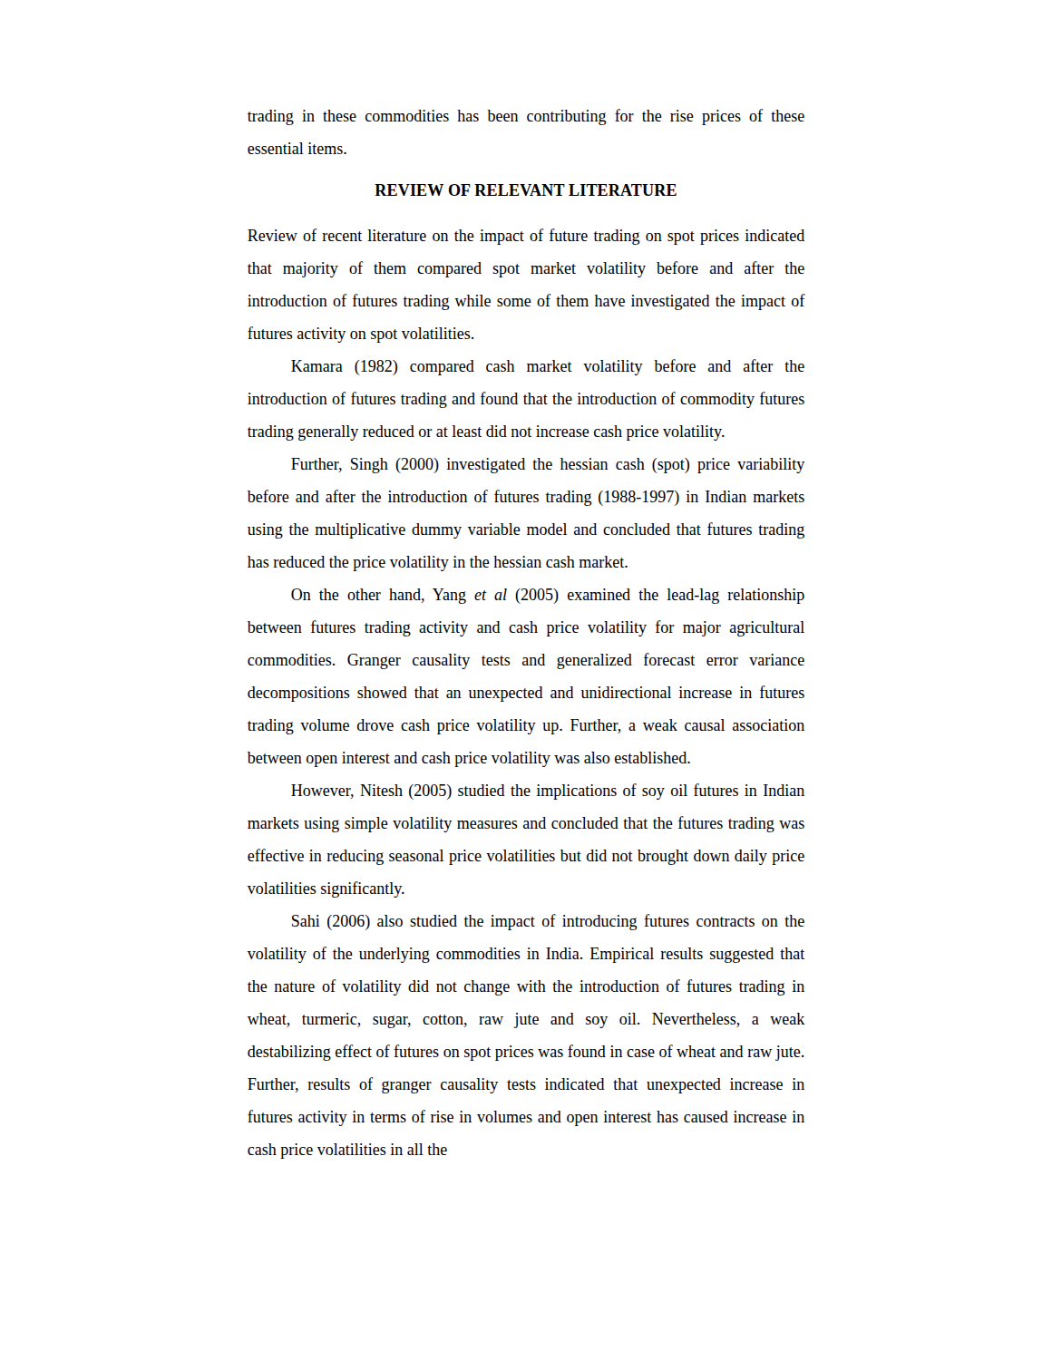trading in these commodities has been contributing for the rise prices of these essential items.
REVIEW OF RELEVANT LITERATURE
Review of recent literature on the impact of future trading on spot prices indicated that majority of them compared spot market volatility before and after the introduction of futures trading while some of them have investigated the impact of futures activity on spot volatilities.
Kamara (1982) compared cash market volatility before and after the introduction of futures trading and found that the introduction of commodity futures trading generally reduced or at least did not increase cash price volatility.
Further, Singh (2000) investigated the hessian cash (spot) price variability before and after the introduction of futures trading (1988-1997) in Indian markets using the multiplicative dummy variable model and concluded that futures trading has reduced the price volatility in the hessian cash market.
On the other hand, Yang et al (2005) examined the lead-lag relationship between futures trading activity and cash price volatility for major agricultural commodities. Granger causality tests and generalized forecast error variance decompositions showed that an unexpected and unidirectional increase in futures trading volume drove cash price volatility up. Further, a weak causal association between open interest and cash price volatility was also established.
However, Nitesh (2005) studied the implications of soy oil futures in Indian markets using simple volatility measures and concluded that the futures trading was effective in reducing seasonal price volatilities but did not brought down daily price volatilities significantly.
Sahi (2006) also studied the impact of introducing futures contracts on the volatility of the underlying commodities in India. Empirical results suggested that the nature of volatility did not change with the introduction of futures trading in wheat, turmeric, sugar, cotton, raw jute and soy oil. Nevertheless, a weak destabilizing effect of futures on spot prices was found in case of wheat and raw jute. Further, results of granger causality tests indicated that unexpected increase in futures activity in terms of rise in volumes and open interest has caused increase in cash price volatilities in all the